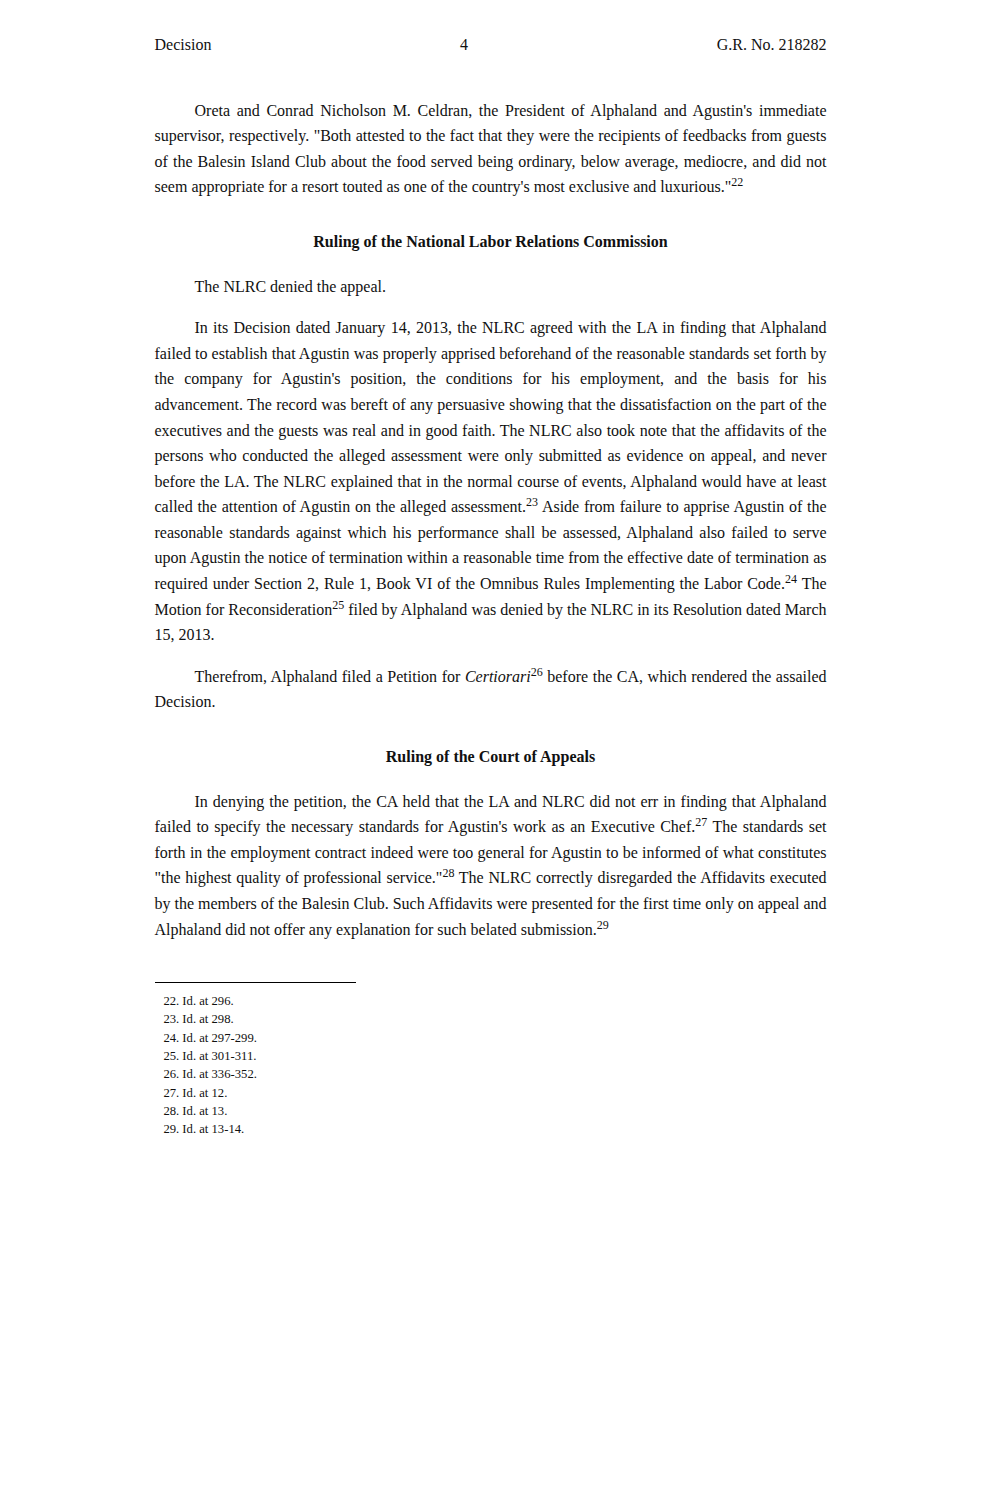Decision 4 G.R. No. 218282
Oreta and Conrad Nicholson M. Celdran, the President of Alphaland and Agustin's immediate supervisor, respectively. "Both attested to the fact that they were the recipients of feedbacks from guests of the Balesin Island Club about the food served being ordinary, below average, mediocre, and did not seem appropriate for a resort touted as one of the country's most exclusive and luxurious."22
Ruling of the National Labor Relations Commission
The NLRC denied the appeal.
In its Decision dated January 14, 2013, the NLRC agreed with the LA in finding that Alphaland failed to establish that Agustin was properly apprised beforehand of the reasonable standards set forth by the company for Agustin's position, the conditions for his employment, and the basis for his advancement. The record was bereft of any persuasive showing that the dissatisfaction on the part of the executives and the guests was real and in good faith. The NLRC also took note that the affidavits of the persons who conducted the alleged assessment were only submitted as evidence on appeal, and never before the LA. The NLRC explained that in the normal course of events, Alphaland would have at least called the attention of Agustin on the alleged assessment.23 Aside from failure to apprise Agustin of the reasonable standards against which his performance shall be assessed, Alphaland also failed to serve upon Agustin the notice of termination within a reasonable time from the effective date of termination as required under Section 2, Rule 1, Book VI of the Omnibus Rules Implementing the Labor Code.24 The Motion for Reconsideration25 filed by Alphaland was denied by the NLRC in its Resolution dated March 15, 2013.
Therefrom, Alphaland filed a Petition for Certiorari26 before the CA, which rendered the assailed Decision.
Ruling of the Court of Appeals
In denying the petition, the CA held that the LA and NLRC did not err in finding that Alphaland failed to specify the necessary standards for Agustin's work as an Executive Chef.27 The standards set forth in the employment contract indeed were too general for Agustin to be informed of what constitutes "the highest quality of professional service."28 The NLRC correctly disregarded the Affidavits executed by the members of the Balesin Club. Such Affidavits were presented for the first time only on appeal and Alphaland did not offer any explanation for such belated submission.29
Id. at 296.
Id. at 298.
Id. at 297-299.
Id. at 301-311.
Id. at 336-352.
Id. at 12.
Id. at 13.
Id. at 13-14.